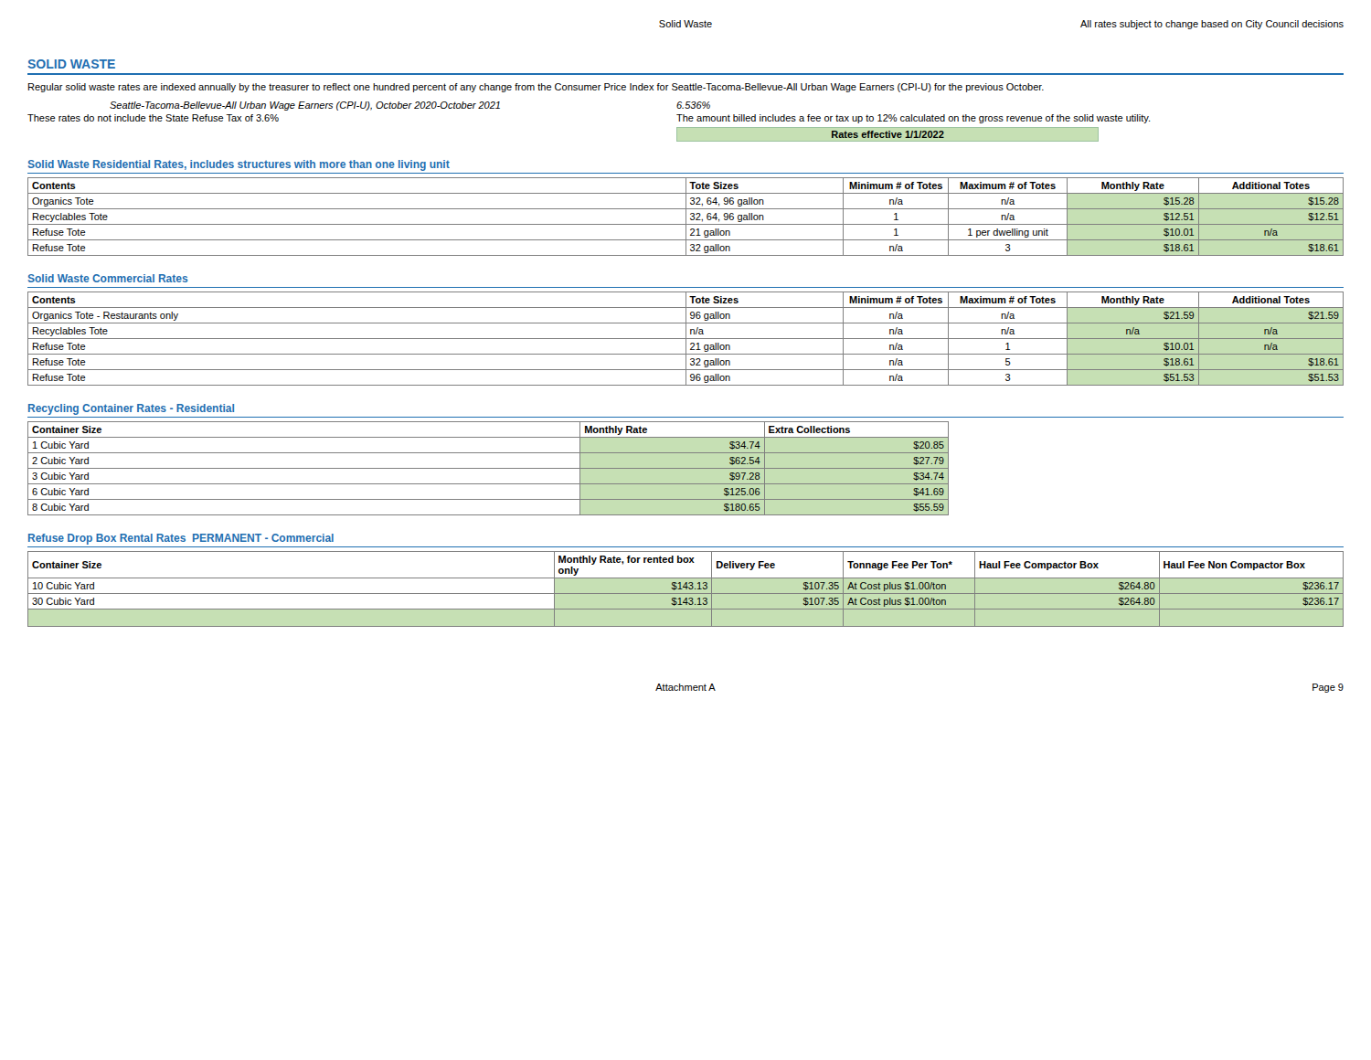Solid Waste
All rates subject to change based on City Council decisions
SOLID WASTE
Regular solid waste rates are indexed annually by the treasurer to reflect one hundred percent of any change from the Consumer Price Index for Seattle-Tacoma-Bellevue-All Urban Wage Earners (CPI-U) for the previous October.
Seattle-Tacoma-Bellevue-All Urban Wage Earners (CPI-U), October 2020-October 2021
6.536%
These rates do not include the State Refuse Tax of 3.6%
The amount billed includes a fee or tax up to 12% calculated on the gross revenue of the solid waste utility.
Rates effective 1/1/2022
Solid Waste Residential Rates, includes structures with more than one living unit
| Contents | Tote Sizes | Minimum # of Totes | Maximum # of Totes | Monthly Rate | Additional Totes |
| --- | --- | --- | --- | --- | --- |
| Organics Tote | 32, 64, 96 gallon | n/a | n/a | $15.28 | $15.28 |
| Recyclables Tote | 32, 64, 96 gallon | 1 | n/a | $12.51 | $12.51 |
| Refuse Tote | 21 gallon | 1 | 1 per dwelling unit | $10.01 | n/a |
| Refuse Tote | 32 gallon | n/a | 3 | $18.61 | $18.61 |
Solid Waste Commercial Rates
| Contents | Tote Sizes | Minimum # of Totes | Maximum # of Totes | Monthly Rate | Additional Totes |
| --- | --- | --- | --- | --- | --- |
| Organics Tote - Restaurants only | 96 gallon | n/a | n/a | $21.59 | $21.59 |
| Recyclables Tote | n/a | n/a | n/a | n/a | n/a |
| Refuse Tote | 21 gallon | n/a | 1 | $10.01 | n/a |
| Refuse Tote | 32 gallon | n/a | 5 | $18.61 | $18.61 |
| Refuse Tote | 96 gallon | n/a | 3 | $51.53 | $51.53 |
Recycling Container Rates - Residential
| Container Size | Monthly Rate | Extra Collections |
| --- | --- | --- |
| 1 Cubic Yard | $34.74 | $20.85 |
| 2 Cubic Yard | $62.54 | $27.79 |
| 3 Cubic Yard | $97.28 | $34.74 |
| 6 Cubic Yard | $125.06 | $41.69 |
| 8 Cubic Yard | $180.65 | $55.59 |
Refuse Drop Box Rental Rates PERMANENT - Commercial
| Container Size | Monthly Rate, for rented box only | Delivery Fee | Tonnage Fee Per Ton* | Haul Fee Compactor Box | Haul Fee Non Compactor Box |
| --- | --- | --- | --- | --- | --- |
| 10 Cubic Yard | $143.13 | $107.35 | At Cost plus $1.00/ton | $264.80 | $236.17 |
| 30 Cubic Yard | $143.13 | $107.35 | At Cost plus $1.00/ton | $264.80 | $236.17 |
Attachment A
Page 9